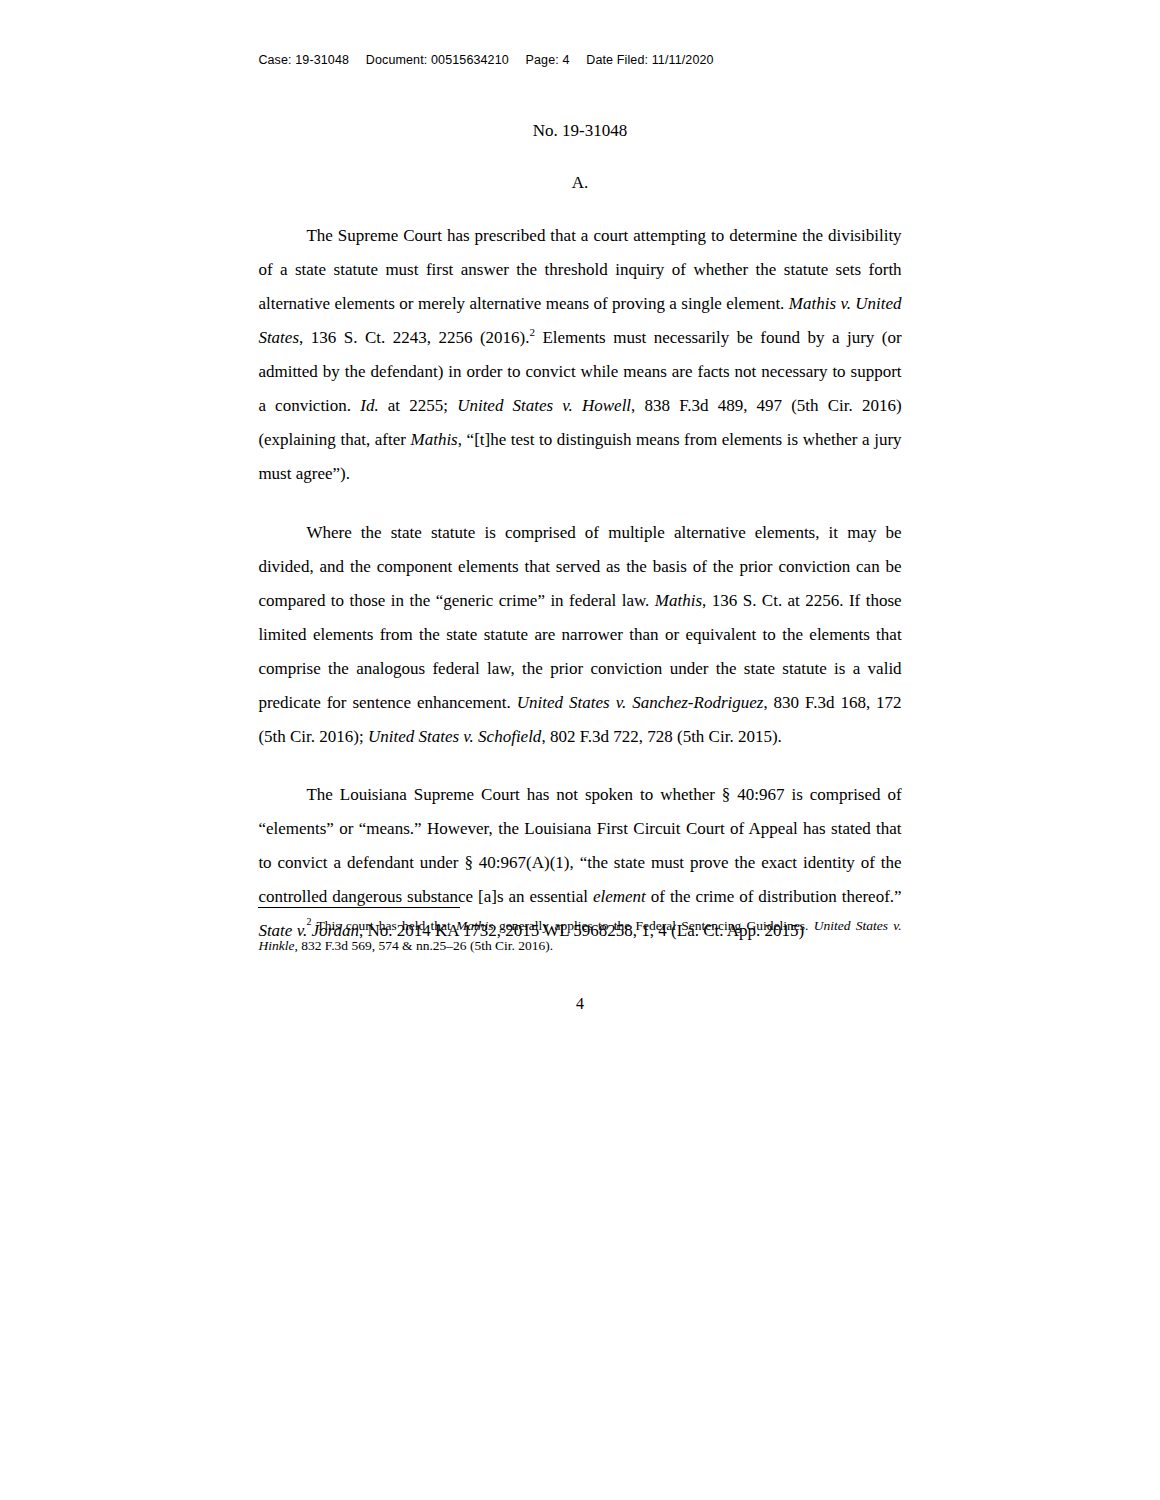Case: 19-31048 Document: 00515634210 Page: 4 Date Filed: 11/11/2020
No. 19-31048
A.
The Supreme Court has prescribed that a court attempting to determine the divisibility of a state statute must first answer the threshold inquiry of whether the statute sets forth alternative elements or merely alternative means of proving a single element. Mathis v. United States, 136 S. Ct. 2243, 2256 (2016).2 Elements must necessarily be found by a jury (or admitted by the defendant) in order to convict while means are facts not necessary to support a conviction. Id. at 2255; United States v. Howell, 838 F.3d 489, 497 (5th Cir. 2016) (explaining that, after Mathis, “[t]he test to distinguish means from elements is whether a jury must agree”).
Where the state statute is comprised of multiple alternative elements, it may be divided, and the component elements that served as the basis of the prior conviction can be compared to those in the “generic crime” in federal law. Mathis, 136 S. Ct. at 2256. If those limited elements from the state statute are narrower than or equivalent to the elements that comprise the analogous federal law, the prior conviction under the state statute is a valid predicate for sentence enhancement. United States v. Sanchez-Rodriguez, 830 F.3d 168, 172 (5th Cir. 2016); United States v. Schofield, 802 F.3d 722, 728 (5th Cir. 2015).
The Louisiana Supreme Court has not spoken to whether § 40:967 is comprised of “elements” or “means.” However, the Louisiana First Circuit Court of Appeal has stated that to convict a defendant under § 40:967(A)(1), “the state must prove the exact identity of the controlled dangerous substance [a]s an essential element of the crime of distribution thereof.” State v. Jordan, No. 2014 KA 1732, 2015 WL 5968258, 1, 4 (La. Ct. App. 2015)
2 This court has held that Mathis generally applies to the Federal Sentencing Guidelines. United States v. Hinkle, 832 F.3d 569, 574 & nn.25–26 (5th Cir. 2016).
4